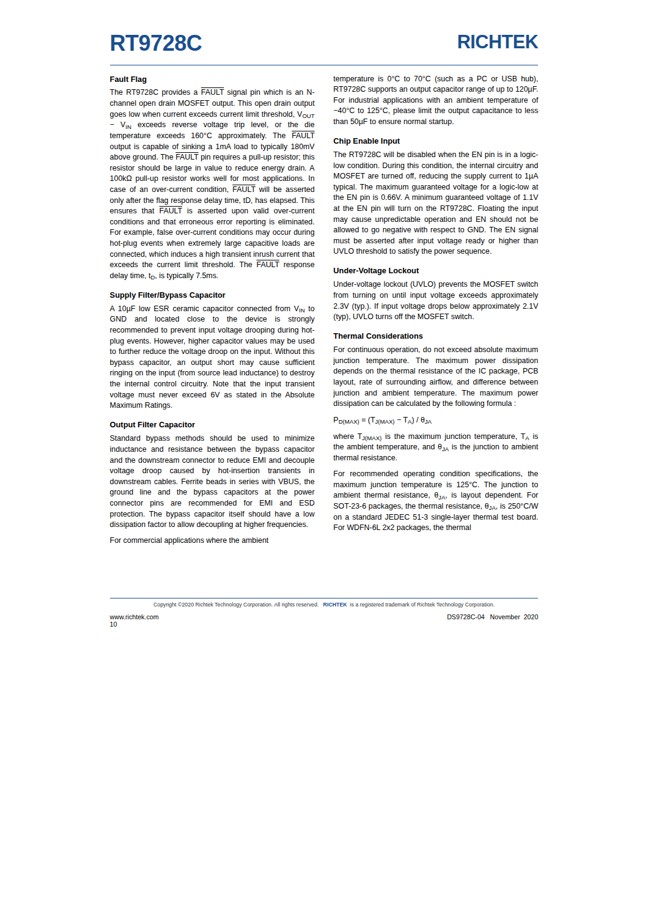RT9728C
RICHTEK
Fault Flag
The RT9728C provides a FAULT signal pin which is an N-channel open drain MOSFET output. This open drain output goes low when current exceeds current limit threshold, VOUT − VIN exceeds reverse voltage trip level, or the die temperature exceeds 160°C approximately. The FAULT output is capable of sinking a 1mA load to typically 180mV above ground. The FAULT pin requires a pull-up resistor; this resistor should be large in value to reduce energy drain. A 100kΩ pull-up resistor works well for most applications. In case of an over-current condition, FAULT will be asserted only after the flag response delay time, tD, has elapsed. This ensures that FAULT is asserted upon valid over-current conditions and that erroneous error reporting is eliminated. For example, false over-current conditions may occur during hot-plug events when extremely large capacitive loads are connected, which induces a high transient inrush current that exceeds the current limit threshold. The FAULT response delay time, tD, is typically 7.5ms.
Supply Filter/Bypass Capacitor
A 10µF low ESR ceramic capacitor connected from VIN to GND and located close to the device is strongly recommended to prevent input voltage drooping during hot-plug events. However, higher capacitor values may be used to further reduce the voltage droop on the input. Without this bypass capacitor, an output short may cause sufficient ringing on the input (from source lead inductance) to destroy the internal control circuitry. Note that the input transient voltage must never exceed 6V as stated in the Absolute Maximum Ratings.
Output Filter Capacitor
Standard bypass methods should be used to minimize inductance and resistance between the bypass capacitor and the downstream connector to reduce EMI and decouple voltage droop caused by hot-insertion transients in downstream cables. Ferrite beads in series with VBUS, the ground line and the bypass capacitors at the power connector pins are recommended for EMI and ESD protection. The bypass capacitor itself should have a low dissipation factor to allow decoupling at higher frequencies.
For commercial applications where the ambient
temperature is 0°C to 70°C (such as a PC or USB hub), RT9728C supports an output capacitor range of up to 120µF. For industrial applications with an ambient temperature of −40°C to 125°C, please limit the output capacitance to less than 50µF to ensure normal startup.
Chip Enable Input
The RT9728C will be disabled when the EN pin is in a logic-low condition. During this condition, the internal circuitry and MOSFET are turned off, reducing the supply current to 1µA typical. The maximum guaranteed voltage for a logic-low at the EN pin is 0.66V. A minimum guaranteed voltage of 1.1V at the EN pin will turn on the RT9728C. Floating the input may cause unpredictable operation and EN should not be allowed to go negative with respect to GND. The EN signal must be asserted after input voltage ready or higher than UVLO threshold to satisfy the power sequence.
Under-Voltage Lockout
Under-voltage lockout (UVLO) prevents the MOSFET switch from turning on until input voltage exceeds approximately 2.3V (typ.). If input voltage drops below approximately 2.1V (typ), UVLO turns off the MOSFET switch.
Thermal Considerations
For continuous operation, do not exceed absolute maximum junction temperature. The maximum power dissipation depends on the thermal resistance of the IC package, PCB layout, rate of surrounding airflow, and difference between junction and ambient temperature. The maximum power dissipation can be calculated by the following formula :
PD(MAX) = (TJ(MAX) − TA) / θJA
where TJ(MAX) is the maximum junction temperature, TA is the ambient temperature, and θJA is the junction to ambient thermal resistance.
For recommended operating condition specifications, the maximum junction temperature is 125°C. The junction to ambient thermal resistance, θJA, is layout dependent. For SOT-23-6 packages, the thermal resistance, θJA, is 250°C/W on a standard JEDEC 51-3 single-layer thermal test board. For WDFN-6L 2x2 packages, the thermal
Copyright ©2020 Richtek Technology Corporation. All rights reserved. RICHTEK is a registered trademark of Richtek Technology Corporation.
www.richtek.com
DS9728C-04 November 2020
10